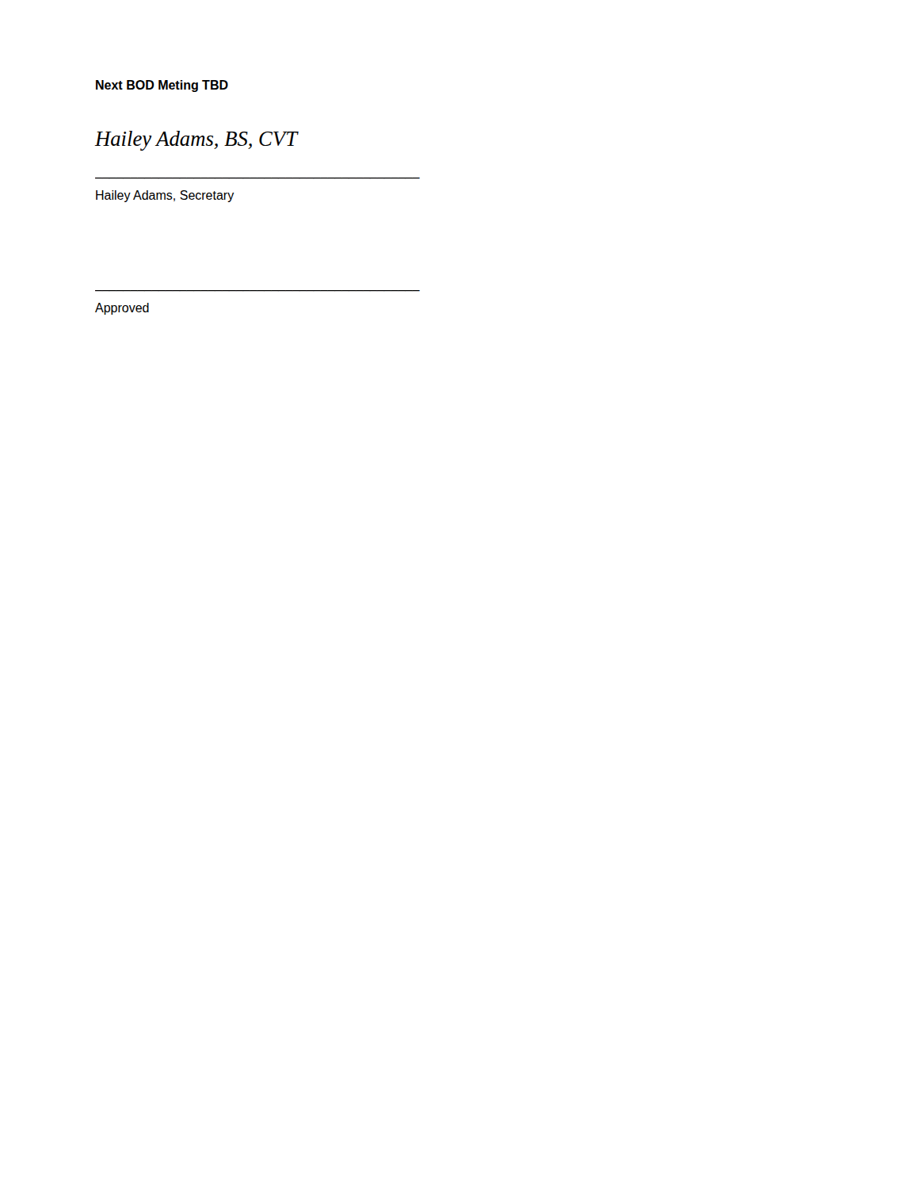Next BOD Meting TBD
Hailey Adams, BS, CVT
______________________________________________
Hailey Adams, Secretary
______________________________________________
Approved